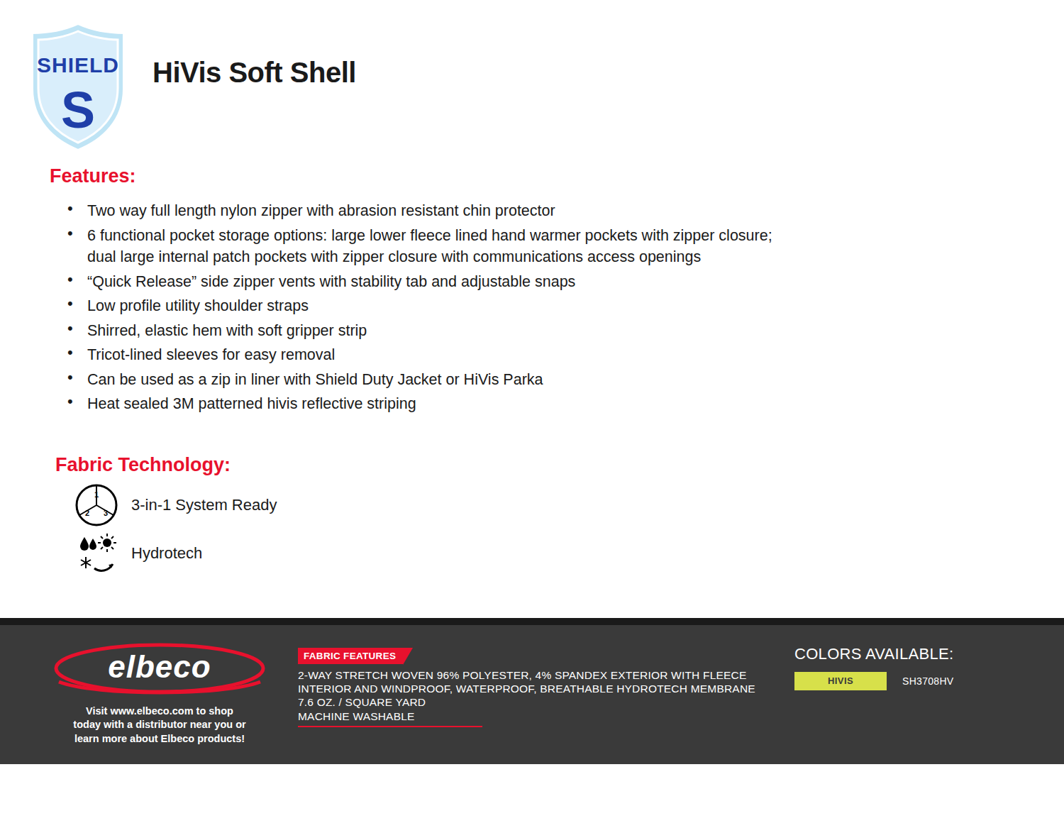SHIELD S
HiVis Soft Shell
Features:
Two way full length nylon zipper with abrasion resistant chin protector
6 functional pocket storage options: large lower fleece lined hand warmer pockets with zipper closure; dual large internal patch pockets with zipper closure with communications access openings
“Quick Release” side zipper vents with stability tab and adjustable snaps
Low profile utility shoulder straps
Shirred, elastic hem with soft gripper strip
Tricot-lined sleeves for easy removal
Can be used as a zip in liner with Shield Duty Jacket or HiVis Parka
Heat sealed 3M patterned hivis reflective striping
Fabric Technology:
1 2 3
3-in-1 System Ready
Hydrotech
elbeco
Visit www.elbeco.com to shop
today with a distributor near you or
learn more about Elbeco products!
FABRIC FEATURES
2-WAY STRETCH WOVEN 96% POLYESTER, 4% SPANDEX EXTERIOR WITH FLEECE
INTERIOR AND WINDPROOF, WATERPROOF, BREATHABLE HYDROTECH MEMBRANE
7.6 OZ. / SQUARE YARD
MACHINE WASHABLE
COLORS AVAILABLE:
HIVIS
SH3708HV